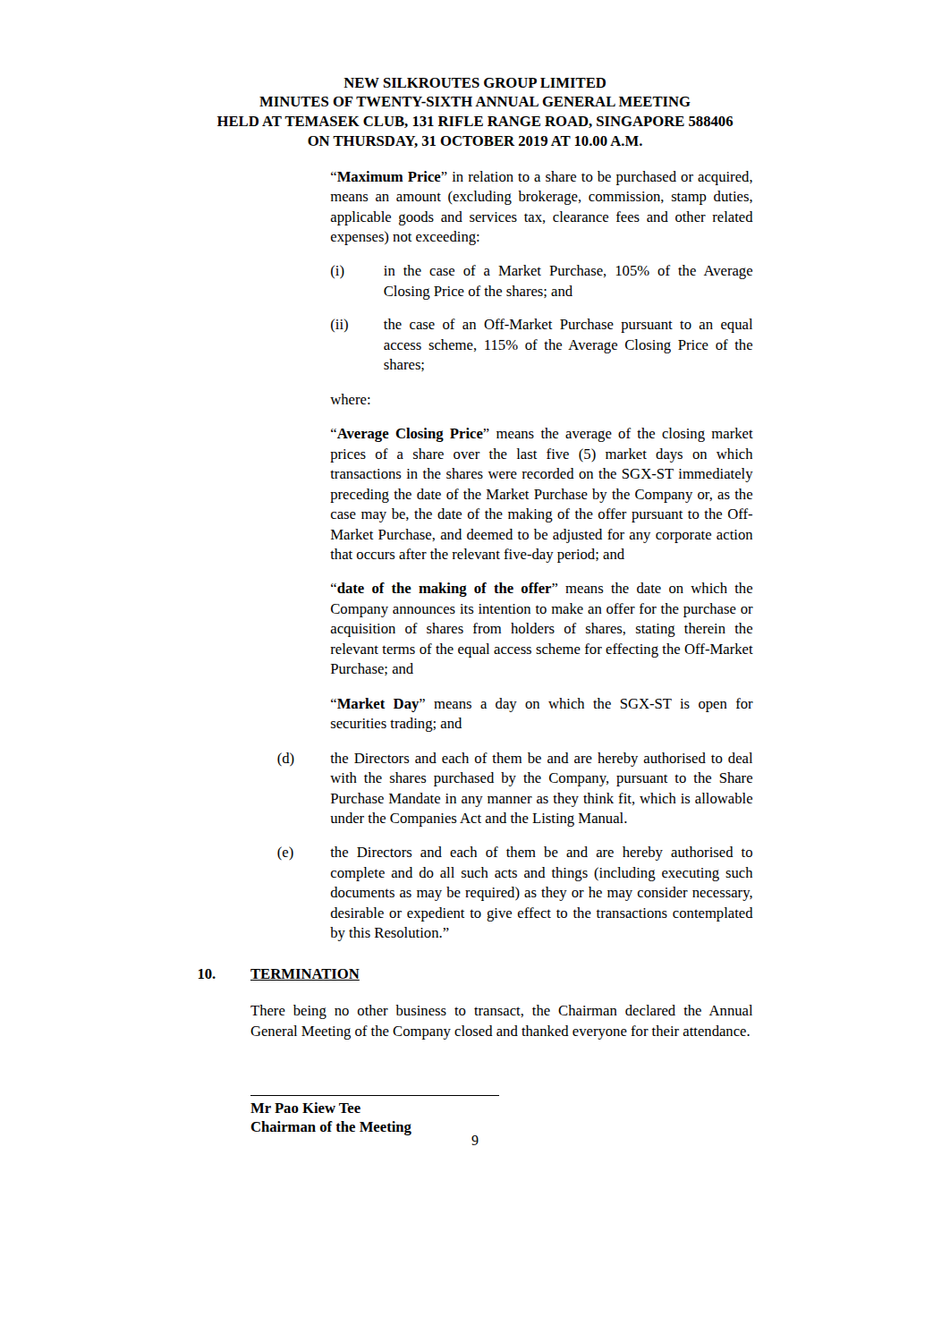NEW SILKROUTES GROUP LIMITED
MINUTES OF TWENTY-SIXTH ANNUAL GENERAL MEETING
HELD AT TEMASEK CLUB, 131 RIFLE RANGE ROAD, SINGAPORE 588406
ON THURSDAY, 31 OCTOBER 2019 AT 10.00 A.M.
“Maximum Price” in relation to a share to be purchased or acquired, means an amount (excluding brokerage, commission, stamp duties, applicable goods and services tax, clearance fees and other related expenses) not exceeding:
(i)
in the case of a Market Purchase, 105% of the Average Closing Price of the shares; and
(ii)
the case of an Off-Market Purchase pursuant to an equal access scheme, 115% of the Average Closing Price of the shares;
where:
“Average Closing Price” means the average of the closing market prices of a share over the last five (5) market days on which transactions in the shares were recorded on the SGX-ST immediately preceding the date of the Market Purchase by the Company or, as the case may be, the date of the making of the offer pursuant to the Off-Market Purchase, and deemed to be adjusted for any corporate action that occurs after the relevant five-day period; and
“date of the making of the offer” means the date on which the Company announces its intention to make an offer for the purchase or acquisition of shares from holders of shares, stating therein the relevant terms of the equal access scheme for effecting the Off-Market Purchase; and
“Market Day” means a day on which the SGX-ST is open for securities trading; and
(d)
the Directors and each of them be and are hereby authorised to deal with the shares purchased by the Company, pursuant to the Share Purchase Mandate in any manner as they think fit, which is allowable under the Companies Act and the Listing Manual.
(e)
the Directors and each of them be and are hereby authorised to complete and do all such acts and things (including executing such documents as may be required) as they or he may consider necessary, desirable or expedient to give effect to the transactions contemplated by this Resolution.”
10.
TERMINATION
There being no other business to transact, the Chairman declared the Annual General Meeting of the Company closed and thanked everyone for their attendance.
Mr Pao Kiew Tee
Chairman of the Meeting
9